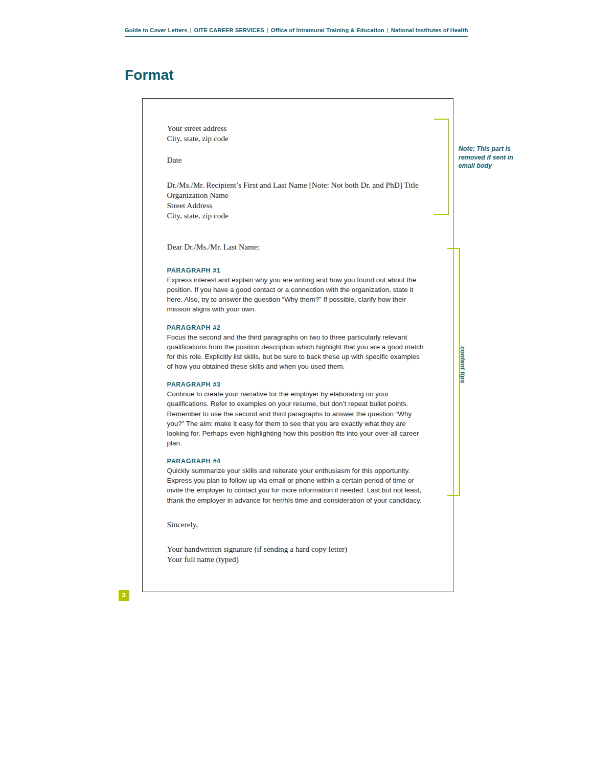Guide to Cover Letters|OITE CAREER SERVICES|Office of Intramural Training & Education|National Institutes of Health
Format
Your street address
City, state, zip code
Date
Dr./Ms./Mr. Recipient’s First and Last Name [Note: Not both Dr. and PhD] Title
Organization Name
Street Address
City, state, zip code
Dear Dr./Ms./Mr. Last Name:
PARAGRAPH #1
Express interest and explain why you are writing and how you found out about the position. If you have a good contact or a connection with the organization, state it here. Also, try to answer the question “Why them?” If possible, clarify how their mission aligns with your own.
PARAGRAPH #2
Focus the second and the third paragraphs on two to three particularly relevant qualifications from the position description which highlight that you are a good match for this role. Explicitly list skills, but be sure to back these up with specific examples of how you obtained these skills and when you used them.
PARAGRAPH #3
Continue to create your narrative for the employer by elaborating on your qualifications. Refer to examples on your resume, but don’t repeat bullet points. Remember to use the second and third paragraphs to answer the question “Why you?” The aim: make it easy for them to see that you are exactly what they are looking for. Perhaps even highlighting how this position fits into your over-all career plan.
PARAGRAPH #4
Quickly summarize your skills and reiterate your enthusiasm for this opportunity. Express you plan to follow up via email or phone within a certain period of time or invite the employer to contact you for more information if needed. Last but not least, thank the employer in advance for her/his time and consideration of your candidacy.
Sincerely,
Your handwritten signature (if sending a hard copy letter)
Your full name (typed)
Note: This part is removed if sent in email body
content tips
3